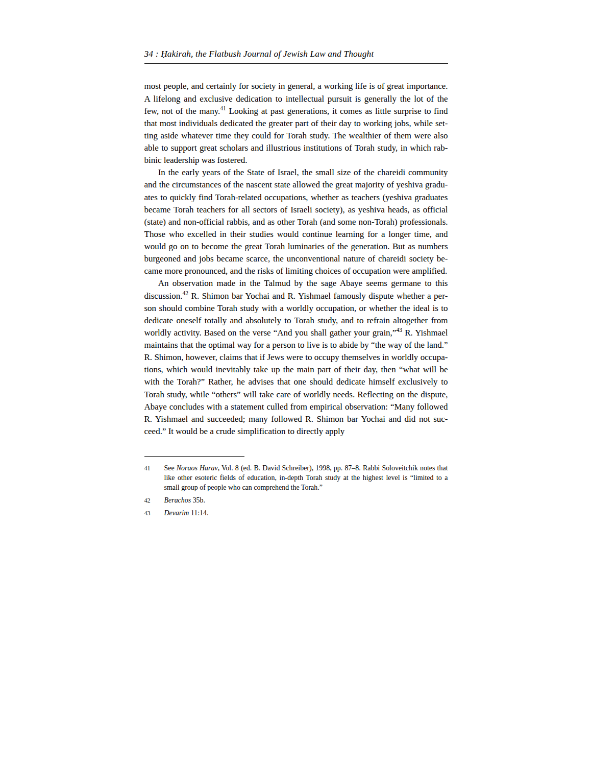34 : Ḥakirah, the Flatbush Journal of Jewish Law and Thought
most people, and certainly for society in general, a working life is of great importance. A lifelong and exclusive dedication to intellectual pursuit is generally the lot of the few, not of the many.41 Looking at past generations, it comes as little surprise to find that most individuals dedicated the greater part of their day to working jobs, while setting aside whatever time they could for Torah study. The wealthier of them were also able to support great scholars and illustrious institutions of Torah study, in which rabbinic leadership was fostered.
In the early years of the State of Israel, the small size of the chareidi community and the circumstances of the nascent state allowed the great majority of yeshiva graduates to quickly find Torah-related occupations, whether as teachers (yeshiva graduates became Torah teachers for all sectors of Israeli society), as yeshiva heads, as official (state) and non-official rabbis, and as other Torah (and some non-Torah) professionals. Those who excelled in their studies would continue learning for a longer time, and would go on to become the great Torah luminaries of the generation. But as numbers burgeoned and jobs became scarce, the unconventional nature of chareidi society became more pronounced, and the risks of limiting choices of occupation were amplified.
An observation made in the Talmud by the sage Abaye seems germane to this discussion.42 R. Shimon bar Yochai and R. Yishmael famously dispute whether a person should combine Torah study with a worldly occupation, or whether the ideal is to dedicate oneself totally and absolutely to Torah study, and to refrain altogether from worldly activity. Based on the verse “And you shall gather your grain,”43 R. Yishmael maintains that the optimal way for a person to live is to abide by “the way of the land.” R. Shimon, however, claims that if Jews were to occupy themselves in worldly occupations, which would inevitably take up the main part of their day, then “what will be with the Torah?” Rather, he advises that one should dedicate himself exclusively to Torah study, while “others” will take care of worldly needs. Reflecting on the dispute, Abaye concludes with a statement culled from empirical observation: “Many followed R. Yishmael and succeeded; many followed R. Shimon bar Yochai and did not succeed.” It would be a crude simplification to directly apply
41 See Noraos Harav, Vol. 8 (ed. B. David Schreiber), 1998, pp. 87–8. Rabbi Soloveitchik notes that like other esoteric fields of education, in-depth Torah study at the highest level is “limited to a small group of people who can comprehend the Torah.”
42 Berachos 35b.
43 Devarim 11:14.